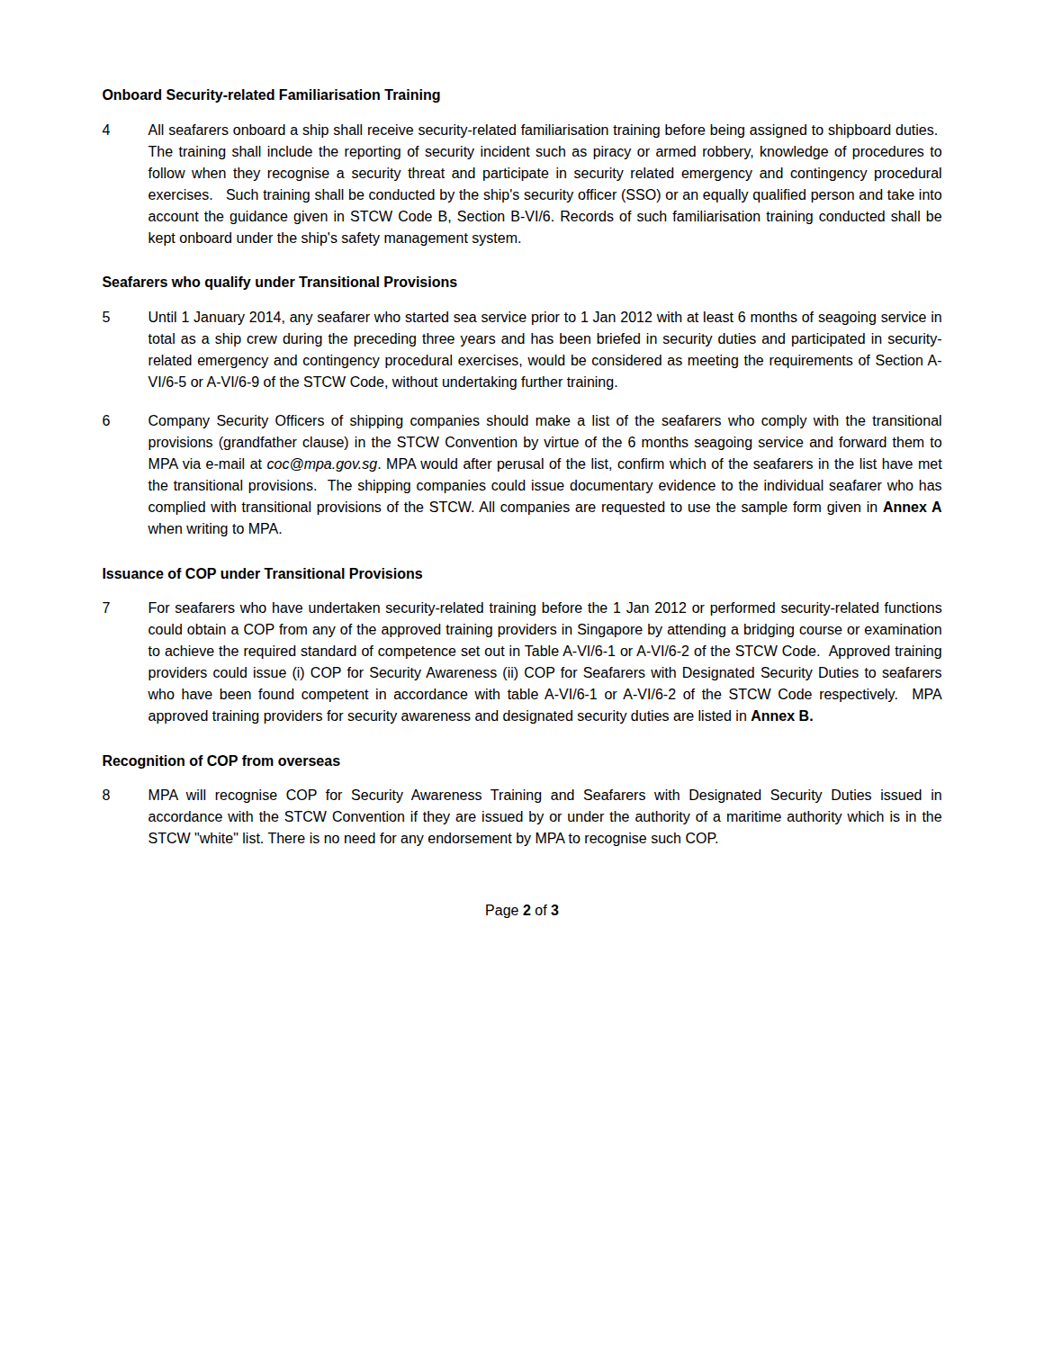Onboard Security-related Familiarisation Training
4
All seafarers onboard a ship shall receive security-related familiarisation training before being assigned to shipboard duties. The training shall include the reporting of security incident such as piracy or armed robbery, knowledge of procedures to follow when they recognise a security threat and participate in security related emergency and contingency procedural exercises. Such training shall be conducted by the ship's security officer (SSO) or an equally qualified person and take into account the guidance given in STCW Code B, Section B-VI/6. Records of such familiarisation training conducted shall be kept onboard under the ship's safety management system.
Seafarers who qualify under Transitional Provisions
5
Until 1 January 2014, any seafarer who started sea service prior to 1 Jan 2012 with at least 6 months of seagoing service in total as a ship crew during the preceding three years and has been briefed in security duties and participated in security-related emergency and contingency procedural exercises, would be considered as meeting the requirements of Section A- VI/6-5 or A-VI/6-9 of the STCW Code, without undertaking further training.
6
Company Security Officers of shipping companies should make a list of the seafarers who comply with the transitional provisions (grandfather clause) in the STCW Convention by virtue of the 6 months seagoing service and forward them to MPA via e-mail at coc@mpa.gov.sg. MPA would after perusal of the list, confirm which of the seafarers in the list have met the transitional provisions. The shipping companies could issue documentary evidence to the individual seafarer who has complied with transitional provisions of the STCW. All companies are requested to use the sample form given in Annex A when writing to MPA.
Issuance of COP under Transitional Provisions
7
For seafarers who have undertaken security-related training before the 1 Jan 2012 or performed security-related functions could obtain a COP from any of the approved training providers in Singapore by attending a bridging course or examination to achieve the required standard of competence set out in Table A-VI/6-1 or A-VI/6-2 of the STCW Code. Approved training providers could issue (i) COP for Security Awareness (ii) COP for Seafarers with Designated Security Duties to seafarers who have been found competent in accordance with table A-VI/6-1 or A-VI/6-2 of the STCW Code respectively. MPA approved training providers for security awareness and designated security duties are listed in Annex B.
Recognition of COP from overseas
8
MPA will recognise COP for Security Awareness Training and Seafarers with Designated Security Duties issued in accordance with the STCW Convention if they are issued by or under the authority of a maritime authority which is in the STCW "white" list. There is no need for any endorsement by MPA to recognise such COP.
Page 2 of 3